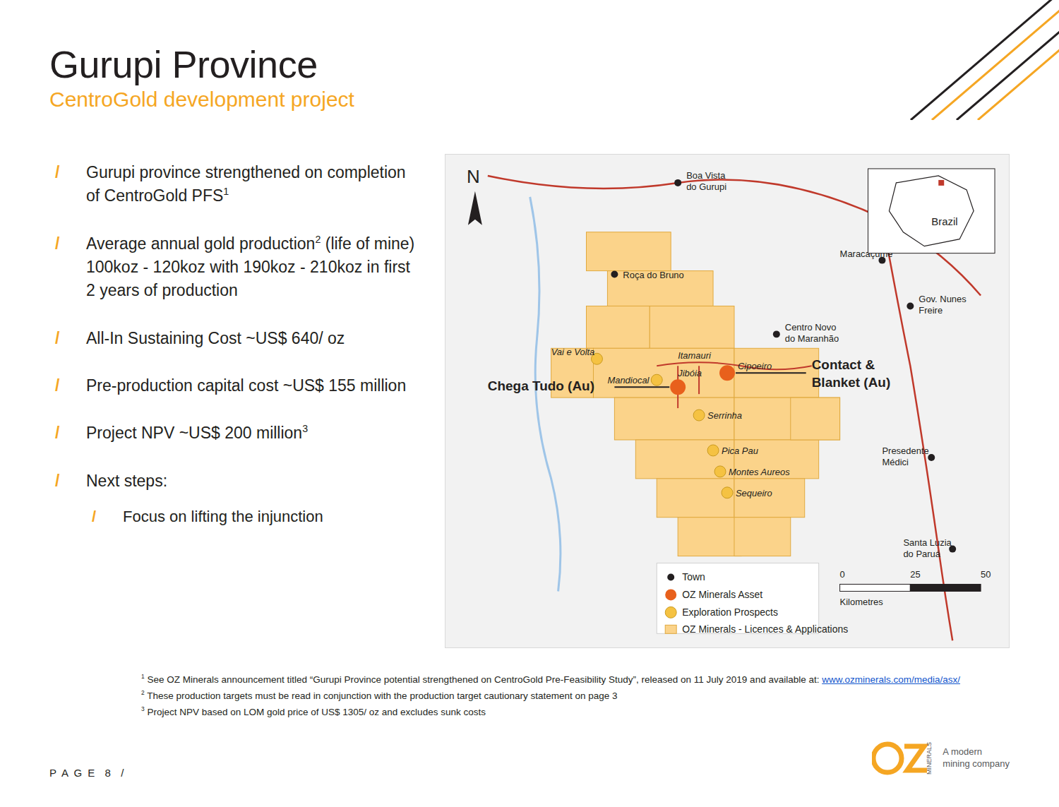Gurupi Province
CentroGold development project
Gurupi province strengthened on completion of CentroGold PFS1
Average annual gold production2 (life of mine) 100koz - 120koz with 190koz - 210koz in first 2 years of production
All-In Sustaining Cost ~US$ 640/ oz
Pre-production capital cost ~US$ 155 million
Project NPV ~US$ 200 million3
Next steps:
Focus on lifting the injunction
N Boa Vista do Gurupi Roça do Bruno Maracaçumé Gov. Nunes Freire Centro Novo do Maranhão Presedente Médici Santa Luzia do Paruá Vai e Volta Itamauri Jibóia Cipoeiro Mandiocal Serrinha Pica Pau Montes Aureos Sequeiro Chega Tudo (Au) Contact & Blanket (Au) Brazil Town OZ Minerals Asset Exploration Prospects OZ Minerals - Licences & Applications 0 25 50 Kilometres
1 See OZ Minerals announcement titled “Gurupi Province potential strengthened on CentroGold Pre-Feasibility Study”, released on 11 July 2019 and available at: www.ozminerals.com/media/asx/
2 These production targets must be read in conjunction with the production target cautionary statement on page 3
3 Project NPV based on LOM gold price of US$ 1305/ oz and excludes sunk costs
P A G E 8 /
MINERALS
A modern
mining company